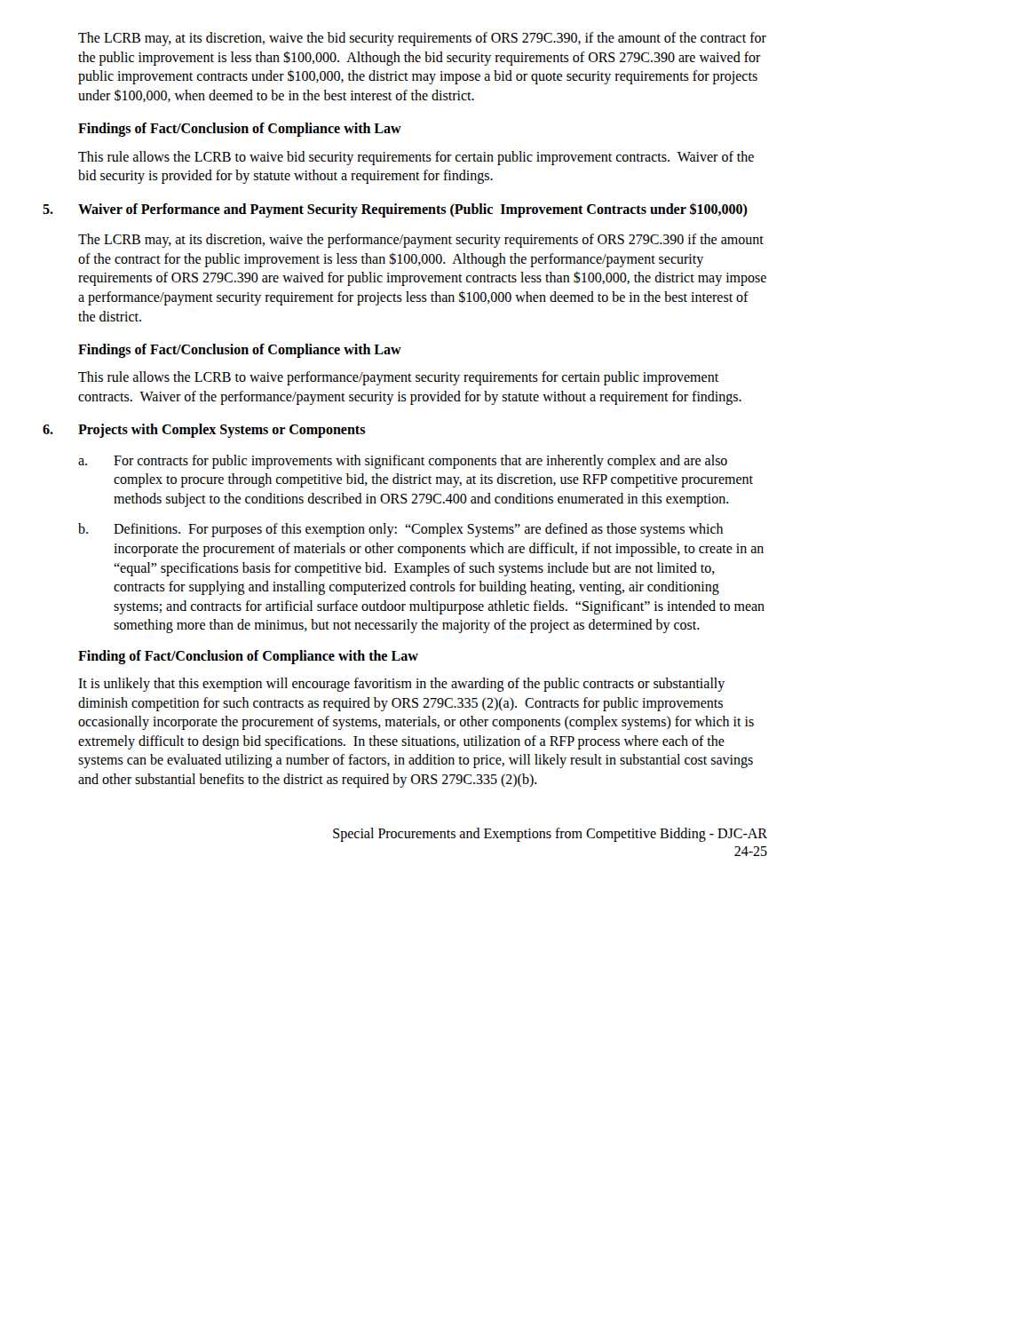The LCRB may, at its discretion, waive the bid security requirements of ORS 279C.390, if the amount of the contract for the public improvement is less than $100,000. Although the bid security requirements of ORS 279C.390 are waived for public improvement contracts under $100,000, the district may impose a bid or quote security requirements for projects under $100,000, when deemed to be in the best interest of the district.
Findings of Fact/Conclusion of Compliance with Law
This rule allows the LCRB to waive bid security requirements for certain public improvement contracts. Waiver of the bid security is provided for by statute without a requirement for findings.
5.
Waiver of Performance and Payment Security Requirements (Public Improvement Contracts under $100,000)
The LCRB may, at its discretion, waive the performance/payment security requirements of ORS 279C.390 if the amount of the contract for the public improvement is less than $100,000. Although the performance/payment security requirements of ORS 279C.390 are waived for public improvement contracts less than $100,000, the district may impose a performance/payment security requirement for projects less than $100,000 when deemed to be in the best interest of the district.
Findings of Fact/Conclusion of Compliance with Law
This rule allows the LCRB to waive performance/payment security requirements for certain public improvement contracts. Waiver of the performance/payment security is provided for by statute without a requirement for findings.
6.
Projects with Complex Systems or Components
a.
For contracts for public improvements with significant components that are inherently complex and are also complex to procure through competitive bid, the district may, at its discretion, use RFP competitive procurement methods subject to the conditions described in ORS 279C.400 and conditions enumerated in this exemption.
b.
Definitions. For purposes of this exemption only: “Complex Systems” are defined as those systems which incorporate the procurement of materials or other components which are difficult, if not impossible, to create in an “equal” specifications basis for competitive bid. Examples of such systems include but are not limited to, contracts for supplying and installing computerized controls for building heating, venting, air conditioning systems; and contracts for artificial surface outdoor multipurpose athletic fields. “Significant” is intended to mean something more than de minimus, but not necessarily the majority of the project as determined by cost.
Finding of Fact/Conclusion of Compliance with the Law
It is unlikely that this exemption will encourage favoritism in the awarding of the public contracts or substantially diminish competition for such contracts as required by ORS 279C.335 (2)(a). Contracts for public improvements occasionally incorporate the procurement of systems, materials, or other components (complex systems) for which it is extremely difficult to design bid specifications. In these situations, utilization of a RFP process where each of the systems can be evaluated utilizing a number of factors, in addition to price, will likely result in substantial cost savings and other substantial benefits to the district as required by ORS 279C.335 (2)(b).
Special Procurements and Exemptions from Competitive Bidding - DJC-AR 24-25